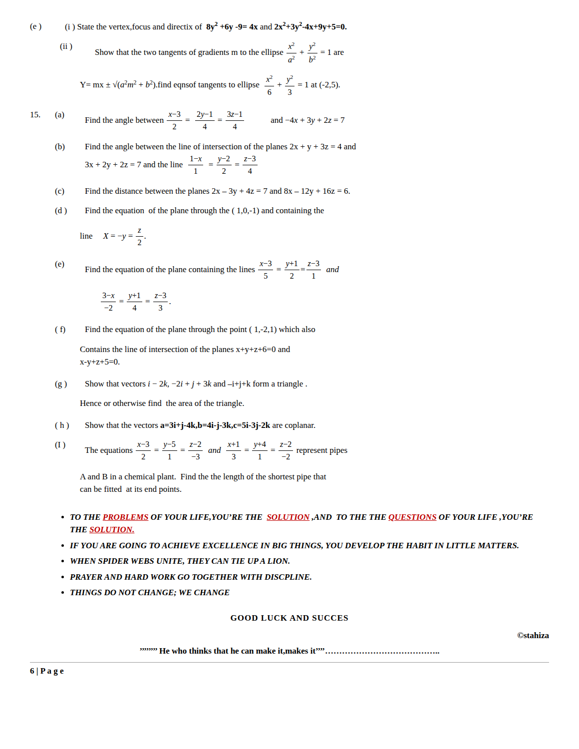(e )
(i ) State the vertex,focus and directix of 8y2 +6y -9= 4x and 2x2+3y2-4x+9y+5=0.
(ii )
Show that the two tangents of gradients m to the ellipse x2 a2 + y2 b2 = 1 are
Y= mx ± √(a2m2 + b2).find eqnsof tangents to ellipse x26 + y23 = 1 at (-2,5).
15.
(a)
Find the angle between x−32 = 2y−14 = 3z−14 and −4x + 3y + 2z = 7
(b)
Find the angle between the line of intersection of the planes 2x + y + 3z = 4 and
3x + 2y + 2z = 7 and the line 1−x 1 = y−22 = z−34
(c)
Find the distance between the planes 2x – 3y + 4z = 7 and 8x – 12y + 16z = 6.
(d )
Find the equation of the plane through the ( 1,0,-1) and containing the
line X = −y = z 2.
(e)
Find the equation of the plane containing the lines x−35 = y+12=z−31 and
3−x−2 = y+14 = z−33.
( f)
Find the equation of the plane through the point ( 1,-2,1) which also
Contains the line of intersection of the planes x+y+z+6=0 and
x-y+z+5=0.
(g )
Show that vectors i − 2k, −2i + j + 3k and –i+j+k form a triangle .
Hence or otherwise find the area of the triangle.
( h )
Show that the vectors a=3i+j-4k,b=4i-j-3k,c=5i-3j-2k are coplanar.
(I )
The equations x−32 = y−51 = z−2−3 and x+13 = y+41 = z−2−2 represent pipes
A and B in a chemical plant. Find the the length of the shortest pipe that
can be fitted at its end points.
TO THE PROBLEMS OF YOUR LIFE,YOU’RE THE SOLUTION ,AND TO THE THE QUESTIONS OF YOUR LIFE ,YOU’RE THE SOLUTION.
IF YOU ARE GOING TO ACHIEVE EXCELLENCE IN BIG THINGS, YOU DEVELOP THE HABIT IN LITTLE MATTERS.
WHEN SPIDER WEBS UNITE, THEY CAN TIE UP A LION.
PRAYER AND HARD WORK GO TOGETHER WITH DISCPLINE.
THINGS DO NOT CHANGE; WE CHANGE
GOOD LUCK AND SUCCES
©stahiza
’’’’’’’’ He who thinks that he can make it,makes it’’’’…………………………………..
6 | P a g e